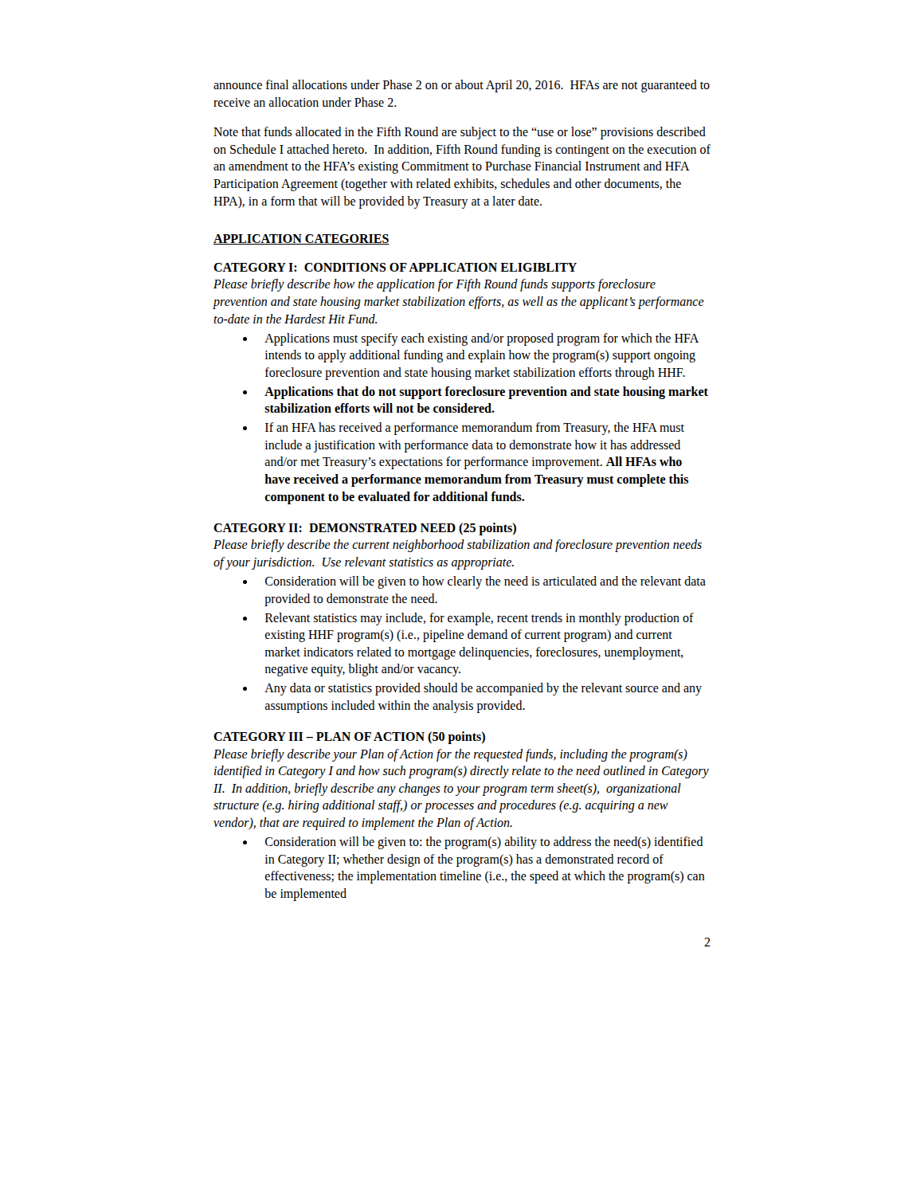announce final allocations under Phase 2 on or about April 20, 2016. HFAs are not guaranteed to receive an allocation under Phase 2.
Note that funds allocated in the Fifth Round are subject to the “use or lose” provisions described on Schedule I attached hereto. In addition, Fifth Round funding is contingent on the execution of an amendment to the HFA’s existing Commitment to Purchase Financial Instrument and HFA Participation Agreement (together with related exhibits, schedules and other documents, the HPA), in a form that will be provided by Treasury at a later date.
APPLICATION CATEGORIES
CATEGORY I: CONDITIONS OF APPLICATION ELIGIBLITY
Please briefly describe how the application for Fifth Round funds supports foreclosure prevention and state housing market stabilization efforts, as well as the applicant’s performance to-date in the Hardest Hit Fund.
Applications must specify each existing and/or proposed program for which the HFA intends to apply additional funding and explain how the program(s) support ongoing foreclosure prevention and state housing market stabilization efforts through HHF.
Applications that do not support foreclosure prevention and state housing market stabilization efforts will not be considered.
If an HFA has received a performance memorandum from Treasury, the HFA must include a justification with performance data to demonstrate how it has addressed and/or met Treasury’s expectations for performance improvement. All HFAs who have received a performance memorandum from Treasury must complete this component to be evaluated for additional funds.
CATEGORY II: DEMONSTRATED NEED (25 points)
Please briefly describe the current neighborhood stabilization and foreclosure prevention needs of your jurisdiction. Use relevant statistics as appropriate.
Consideration will be given to how clearly the need is articulated and the relevant data provided to demonstrate the need.
Relevant statistics may include, for example, recent trends in monthly production of existing HHF program(s) (i.e., pipeline demand of current program) and current market indicators related to mortgage delinquencies, foreclosures, unemployment, negative equity, blight and/or vacancy.
Any data or statistics provided should be accompanied by the relevant source and any assumptions included within the analysis provided.
CATEGORY III – PLAN OF ACTION (50 points)
Please briefly describe your Plan of Action for the requested funds, including the program(s) identified in Category I and how such program(s) directly relate to the need outlined in Category II. In addition, briefly describe any changes to your program term sheet(s), organizational structure (e.g. hiring additional staff,) or processes and procedures (e.g. acquiring a new vendor), that are required to implement the Plan of Action.
Consideration will be given to: the program(s) ability to address the need(s) identified in Category II; whether design of the program(s) has a demonstrated record of effectiveness; the implementation timeline (i.e., the speed at which the program(s) can be implemented
2